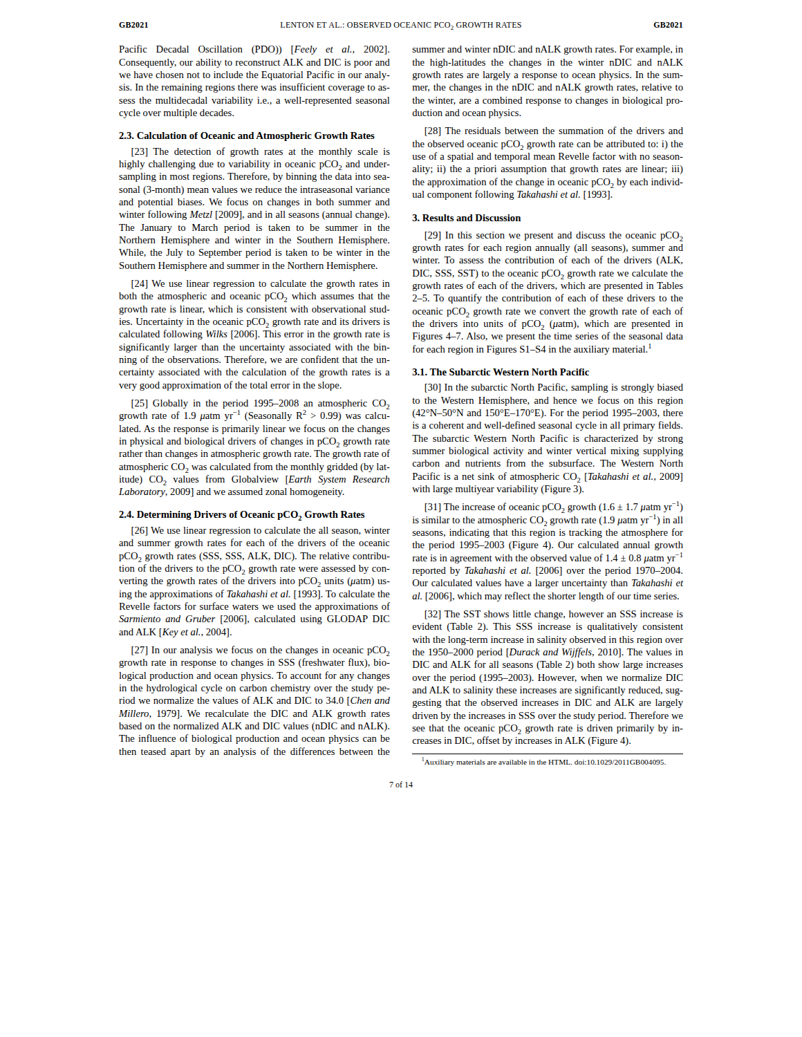GB2021 Lenton et al.: Observed Oceanic pCO2 Growth Rates GB2021
Pacific Decadal Oscillation (PDO)) [Feely et al., 2002]. Consequently, our ability to reconstruct ALK and DIC is poor and we have chosen not to include the Equatorial Pacific in our analysis. In the remaining regions there was insufficient coverage to assess the multidecadal variability i.e., a well-represented seasonal cycle over multiple decades.
2.3. Calculation of Oceanic and Atmospheric Growth Rates
[23] The detection of growth rates at the monthly scale is highly challenging due to variability in oceanic pCO2 and under-sampling in most regions. Therefore, by binning the data into seasonal (3-month) mean values we reduce the intraseasonal variance and potential biases. We focus on changes in both summer and winter following Metzl [2009], and in all seasons (annual change). The January to March period is taken to be summer in the Northern Hemisphere and winter in the Southern Hemisphere. While, the July to September period is taken to be winter in the Southern Hemisphere and summer in the Northern Hemisphere.
[24] We use linear regression to calculate the growth rates in both the atmospheric and oceanic pCO2 which assumes that the growth rate is linear, which is consistent with observational studies. Uncertainty in the oceanic pCO2 growth rate and its drivers is calculated following Wilks [2006]. This error in the growth rate is significantly larger than the uncertainty associated with the binning of the observations. Therefore, we are confident that the uncertainty associated with the calculation of the growth rates is a very good approximation of the total error in the slope.
[25] Globally in the period 1995–2008 an atmospheric CO2 growth rate of 1.9 μatm yr−1 (Seasonally R2 > 0.99) was calculated. As the response is primarily linear we focus on the changes in physical and biological drivers of changes in pCO2 growth rate rather than changes in atmospheric growth rate. The growth rate of atmospheric CO2 was calculated from the monthly gridded (by latitude) CO2 values from Globalview [Earth System Research Laboratory, 2009] and we assumed zonal homogeneity.
2.4. Determining Drivers of Oceanic pCO2 Growth Rates
[26] We use linear regression to calculate the all season, winter and summer growth rates for each of the drivers of the oceanic pCO2 growth rates (SSS, SSS, ALK, DIC). The relative contribution of the drivers to the pCO2 growth rate were assessed by converting the growth rates of the drivers into pCO2 units (μatm) using the approximations of Takahashi et al. [1993]. To calculate the Revelle factors for surface waters we used the approximations of Sarmiento and Gruber [2006], calculated using GLODAP DIC and ALK [Key et al., 2004].
[27] In our analysis we focus on the changes in oceanic pCO2 growth rate in response to changes in SSS (freshwater flux), biological production and ocean physics. To account for any changes in the hydrological cycle on carbon chemistry over the study period we normalize the values of ALK and DIC to 34.0 [Chen and Millero, 1979]. We recalculate the DIC and ALK growth rates based on the normalized ALK and DIC values (nDIC and nALK). The influence of biological production and ocean physics can be then teased apart by an analysis of the differences between the summer and winter nDIC and nALK growth rates. For example, in the high-latitudes the changes in the winter nDIC and nALK growth rates are largely a response to ocean physics. In the summer, the changes in the nDIC and nALK growth rates, relative to the winter, are a combined response to changes in biological production and ocean physics.
[28] The residuals between the summation of the drivers and the observed oceanic pCO2 growth rate can be attributed to: i) the use of a spatial and temporal mean Revelle factor with no seasonality; ii) the a priori assumption that growth rates are linear; iii) the approximation of the change in oceanic pCO2 by each individual component following Takahashi et al. [1993].
3. Results and Discussion
[29] In this section we present and discuss the oceanic pCO2 growth rates for each region annually (all seasons), summer and winter. To assess the contribution of each of the drivers (ALK, DIC, SSS, SST) to the oceanic pCO2 growth rate we calculate the growth rates of each of the drivers, which are presented in Tables 2–5. To quantify the contribution of each of these drivers to the oceanic pCO2 growth rate we convert the growth rate of each of the drivers into units of pCO2 (μatm), which are presented in Figures 4–7. Also, we present the time series of the seasonal data for each region in Figures S1–S4 in the auxiliary material.1
3.1. The Subarctic Western North Pacific
[30] In the subarctic North Pacific, sampling is strongly biased to the Western Hemisphere, and hence we focus on this region (42°N–50°N and 150°E–170°E). For the period 1995–2003, there is a coherent and well-defined seasonal cycle in all primary fields. The subarctic Western North Pacific is characterized by strong summer biological activity and winter vertical mixing supplying carbon and nutrients from the subsurface. The Western North Pacific is a net sink of atmospheric CO2 [Takahashi et al., 2009] with large multiyear variability (Figure 3).
[31] The increase of oceanic pCO2 growth (1.6 ± 1.7 μatm yr−1) is similar to the atmospheric CO2 growth rate (1.9 μatm yr−1) in all seasons, indicating that this region is tracking the atmosphere for the period 1995–2003 (Figure 4). Our calculated annual growth rate is in agreement with the observed value of 1.4 ± 0.8 μatm yr−1 reported by Takahashi et al. [2006] over the period 1970–2004. Our calculated values have a larger uncertainty than Takahashi et al. [2006], which may reflect the shorter length of our time series.
[32] The SST shows little change, however an SSS increase is evident (Table 2). This SSS increase is qualitatively consistent with the long-term increase in salinity observed in this region over the 1950–2000 period [Durack and Wijffels, 2010]. The values in DIC and ALK for all seasons (Table 2) both show large increases over the period (1995–2003). However, when we normalize DIC and ALK to salinity these increases are significantly reduced, suggesting that the observed increases in DIC and ALK are largely driven by the increases in SSS over the study period. Therefore we see that the oceanic pCO2 growth rate is driven primarily by increases in DIC, offset by increases in ALK (Figure 4).
1Auxiliary materials are available in the HTML. doi:10.1029/2011GB004095.
7 of 14